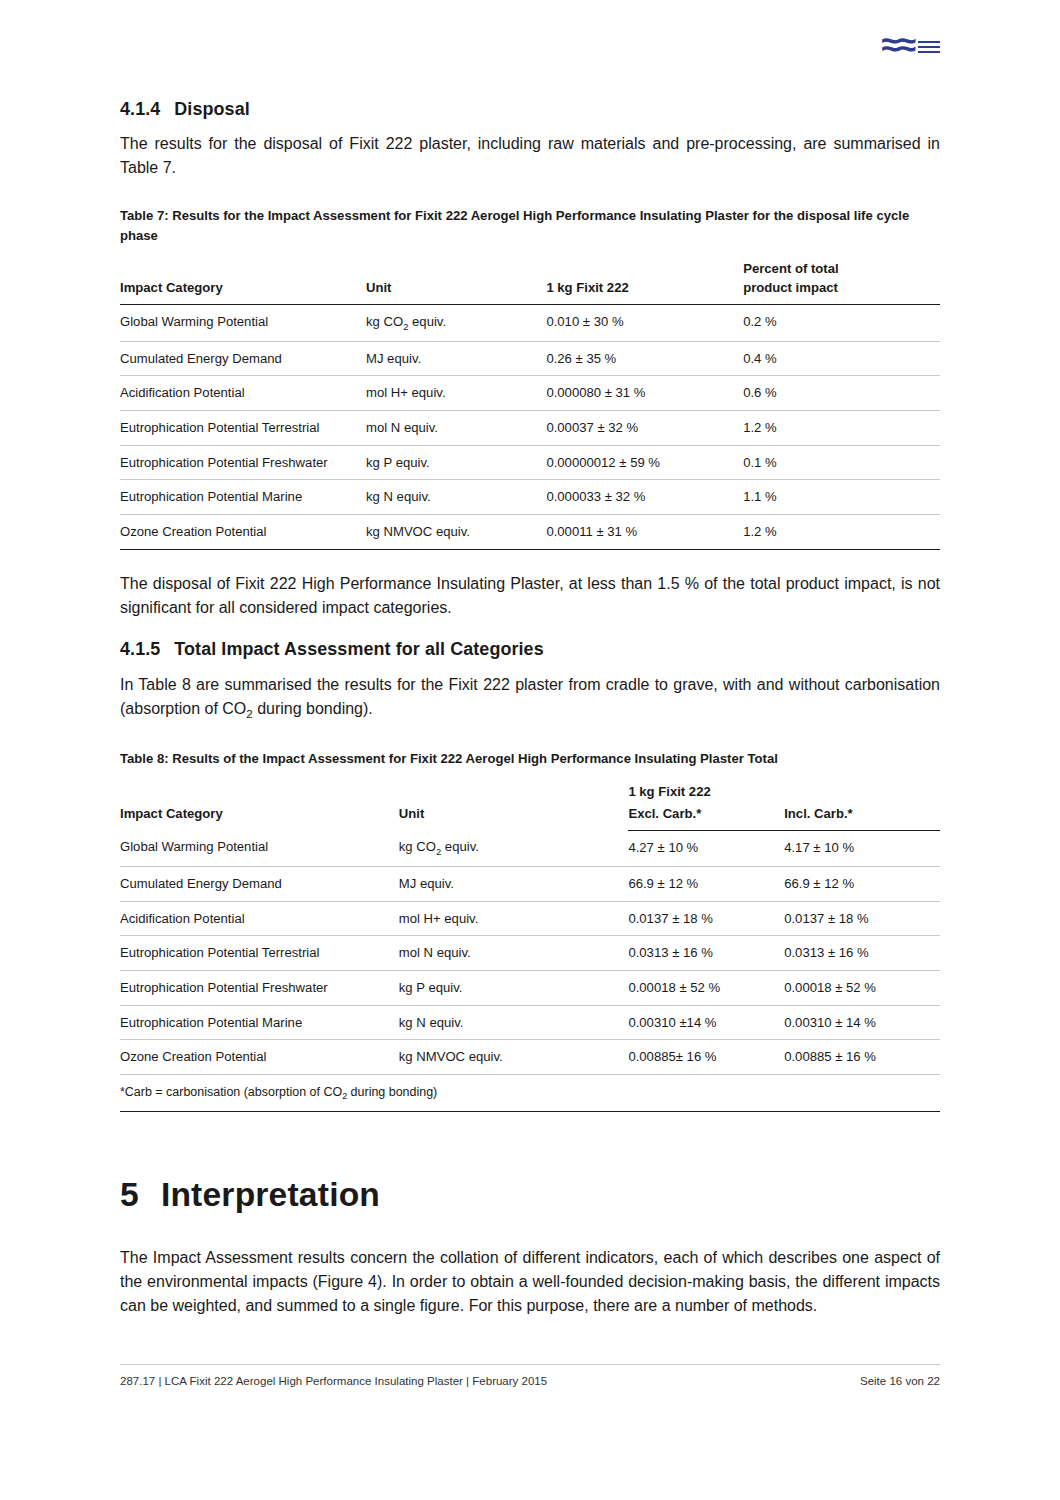≈≈
4.1.4 Disposal
The results for the disposal of Fixit 222 plaster, including raw materials and pre-processing, are summarised in Table 7.
Table 7: Results for the Impact Assessment for Fixit 222 Aerogel High Performance Insulating Plaster for the disposal life cycle phase
| Impact Category | Unit | 1 kg Fixit 222 | Percent of total product impact |
| --- | --- | --- | --- |
| Global Warming Potential | kg CO 2 equiv. | 0.010 ± 30 % | 0.2 % |
| Cumulated Energy Demand | MJ equiv. | 0.26 ± 35 % | 0.4 % |
| Acidification Potential | mol H+ equiv. | 0.000080 ± 31 % | 0.6 % |
| Eutrophication Potential Terrestrial | mol N equiv. | 0.00037 ± 32 % | 1.2 % |
| Eutrophication Potential Freshwater | kg P equiv. | 0.00000012 ± 59 % | 0.1 % |
| Eutrophication Potential Marine | kg N equiv. | 0.000033 ± 32 % | 1.1 % |
| Ozone Creation Potential | kg NMVOC equiv. | 0.00011 ± 31 % | 1.2 % |
The disposal of Fixit 222 High Performance Insulating Plaster, at less than 1.5 % of the total product impact, is not significant for all considered impact categories.
4.1.5 Total Impact Assessment for all Categories
In Table 8 are summarised the results for the Fixit 222 plaster from cradle to grave, with and without carbonisation (absorption of CO2 during bonding).
Table 8: Results of the Impact Assessment for Fixit 222 Aerogel High Performance Insulating Plaster Total
| Impact Category | Unit | 1 kg Fixit 222 |
| --- | --- | --- |
| Excl. Carb.* | Incl. Carb.* |
| Global Warming Potential | kg CO 2 equiv. | 4.27 ± 10 % | 4.17 ± 10 % |
| Cumulated Energy Demand | MJ equiv. | 66.9 ± 12 % | 66.9 ± 12 % |
| Acidification Potential | mol H+ equiv. | 0.0137 ± 18 % | 0.0137 ± 18 % |
| Eutrophication Potential Terrestrial | mol N equiv. | 0.0313 ± 16 % | 0.0313 ± 16 % |
| Eutrophication Potential Freshwater | kg P equiv. | 0.00018 ± 52 % | 0.00018 ± 52 % |
| Eutrophication Potential Marine | kg N equiv. | 0.00310 ±14 % | 0.00310 ± 14 % |
| Ozone Creation Potential | kg NMVOC equiv. | 0.00885± 16 % | 0.00885 ± 16 % |
| *Carb = carbonisation (absorption of CO 2 during bonding) |
5 Interpretation
The Impact Assessment results concern the collation of different indicators, each of which describes one aspect of the environmental impacts (Figure 4). In order to obtain a well-founded decision-making basis, the different impacts can be weighted, and summed to a single figure. For this purpose, there are a number of methods.
287.17 | LCA Fixit 222 Aerogel High Performance Insulating Plaster | February 2015 Seite 16 von 22